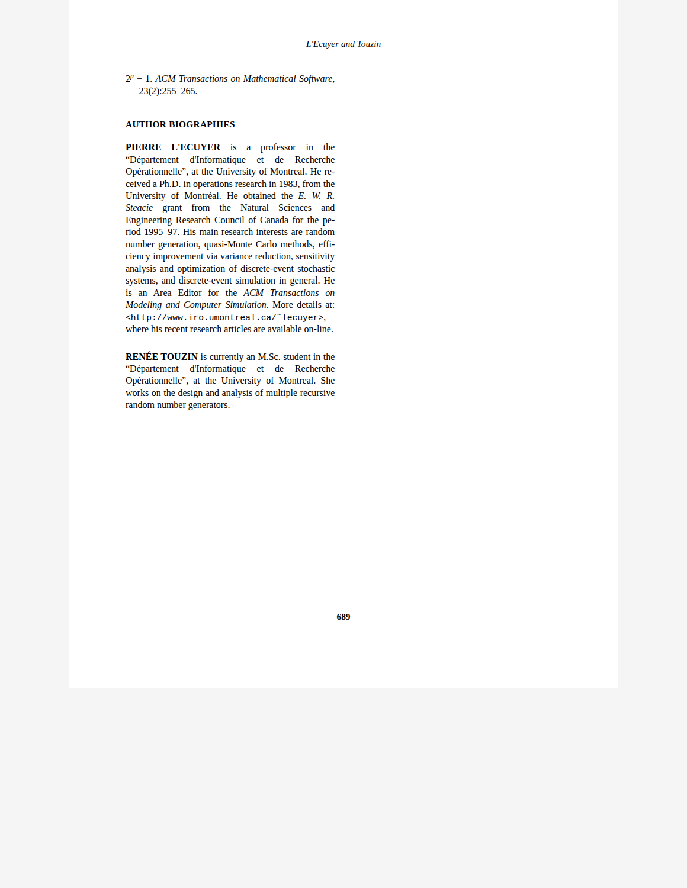L'Ecuyer and Touzin
2p − 1. ACM Transactions on Mathematical Software, 23(2):255–265.
AUTHOR BIOGRAPHIES
PIERRE L'ECUYER is a professor in the “Département d'Informatique et de Recherche Opérationnelle”, at the University of Montreal. He received a Ph.D. in operations research in 1983, from the University of Montréal. He obtained the E. W. R. Steacie grant from the Natural Sciences and Engineering Research Council of Canada for the period 1995–97. His main research interests are random number generation, quasi-Monte Carlo methods, efficiency improvement via variance reduction, sensitivity analysis and optimization of discrete-event stochastic systems, and discrete-event simulation in general. He is an Area Editor for the ACM Transactions on Modeling and Computer Simulation. More details at: <http://www.iro.umontreal.ca/˜lecuyer>, where his recent research articles are available on-line.
RENÉE TOUZIN is currently an M.Sc. student in the “Département d'Informatique et de Recherche Opérationnelle”, at the University of Montreal. She works on the design and analysis of multiple recursive random number generators.
689